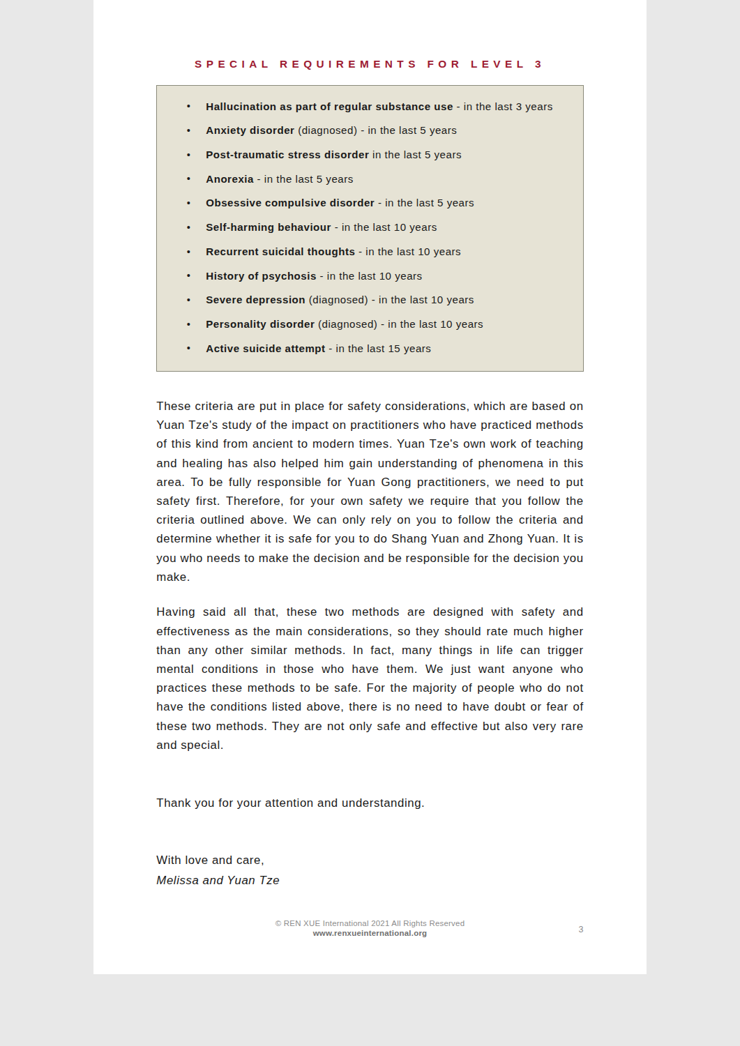Special Requirements for Level 3
Hallucination as part of regular substance use - in the last 3 years
Anxiety disorder (diagnosed) - in the last 5 years
Post-traumatic stress disorder in the last 5 years
Anorexia - in the last 5 years
Obsessive compulsive disorder - in the last 5 years
Self-harming behaviour - in the last 10 years
Recurrent suicidal thoughts - in the last 10 years
History of psychosis - in the last 10 years
Severe depression (diagnosed) - in the last 10 years
Personality disorder (diagnosed) - in the last 10 years
Active suicide attempt - in the last 15 years
These criteria are put in place for safety considerations, which are based on Yuan Tze's study of the impact on practitioners who have practiced methods of this kind from ancient to modern times. Yuan Tze's own work of teaching and healing has also helped him gain understanding of phenomena in this area. To be fully responsible for Yuan Gong practitioners, we need to put safety first. Therefore, for your own safety we require that you follow the criteria outlined above. We can only rely on you to follow the criteria and determine whether it is safe for you to do Shang Yuan and Zhong Yuan. It is you who needs to make the decision and be responsible for the decision you make.
Having said all that, these two methods are designed with safety and effectiveness as the main considerations, so they should rate much higher than any other similar methods. In fact, many things in life can trigger mental conditions in those who have them. We just want anyone who practices these methods to be safe. For the majority of people who do not have the conditions listed above, there is no need to have doubt or fear of these two methods. They are not only safe and effective but also very rare and special.
Thank you for your attention and understanding.
With love and care,
Melissa and Yuan Tze
© REN XUE International 2021 All Rights Reserved
www.renxueinternational.org
3